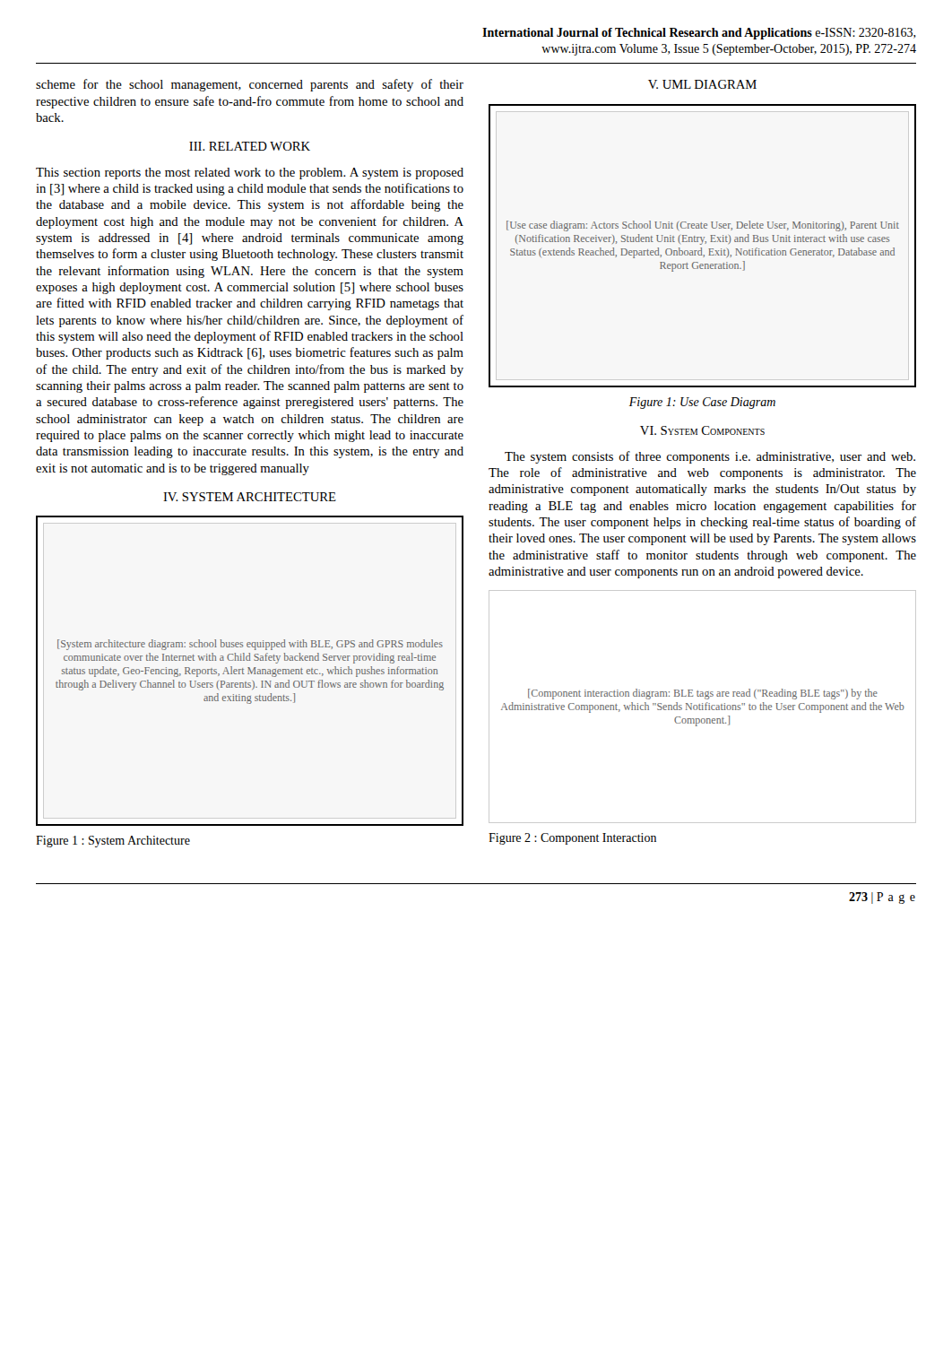International Journal of Technical Research and Applications e-ISSN: 2320-8163,
www.ijtra.com Volume 3, Issue 5 (September-October, 2015), PP. 272-274
scheme for the school management, concerned parents and safety of their respective children to ensure safe to-and-fro commute from home to school and back.
III. RELATED WORK
This section reports the most related work to the problem. A system is proposed in [3] where a child is tracked using a child module that sends the notifications to the database and a mobile device. This system is not affordable being the deployment cost high and the module may not be convenient for children. A system is addressed in [4] where android terminals communicate among themselves to form a cluster using Bluetooth technology. These clusters transmit the relevant information using WLAN. Here the concern is that the system exposes a high deployment cost. A commercial solution [5] where school buses are fitted with RFID enabled tracker and children carrying RFID nametags that lets parents to know where his/her child/children are. Since, the deployment of this system will also need the deployment of RFID enabled trackers in the school buses. Other products such as Kidtrack [6], uses biometric features such as palm of the child. The entry and exit of the children into/from the bus is marked by scanning their palms across a palm reader. The scanned palm patterns are sent to a secured database to cross-reference against preregistered users' patterns. The school administrator can keep a watch on children status. The children are required to place palms on the scanner correctly which might lead to inaccurate data transmission leading to inaccurate results. In this system, is the entry and exit is not automatic and is to be triggered manually
IV. SYSTEM ARCHITECTURE
[System architecture diagram: school buses equipped with BLE, GPS and GPRS modules communicate over the Internet with a Child Safety backend Server providing real-time status update, Geo-Fencing, Reports, Alert Management etc., which pushes information through a Delivery Channel to Users (Parents). IN and OUT flows are shown for boarding and exiting students.]
Figure 1 : System Architecture
V. UML DIAGRAM
[Use case diagram: Actors School Unit (Create User, Delete User, Monitoring), Parent Unit (Notification Receiver), Student Unit (Entry, Exit) and Bus Unit interact with use cases Status (extends Reached, Departed, Onboard, Exit), Notification Generator, Database and Report Generation.]
Figure 1: Use Case Diagram
VI. System Components
The system consists of three components i.e. administrative, user and web. The role of administrative and web components is administrator. The administrative component automatically marks the students In/Out status by reading a BLE tag and enables micro location engagement capabilities for students. The user component helps in checking real-time status of boarding of their loved ones. The user component will be used by Parents. The system allows the administrative staff to monitor students through web component. The administrative and user components run on an android powered device.
[Component interaction diagram: BLE tags are read ("Reading BLE tags") by the Administrative Component, which "Sends Notifications" to the User Component and the Web Component.]
Figure 2 : Component Interaction
273 | P a g e